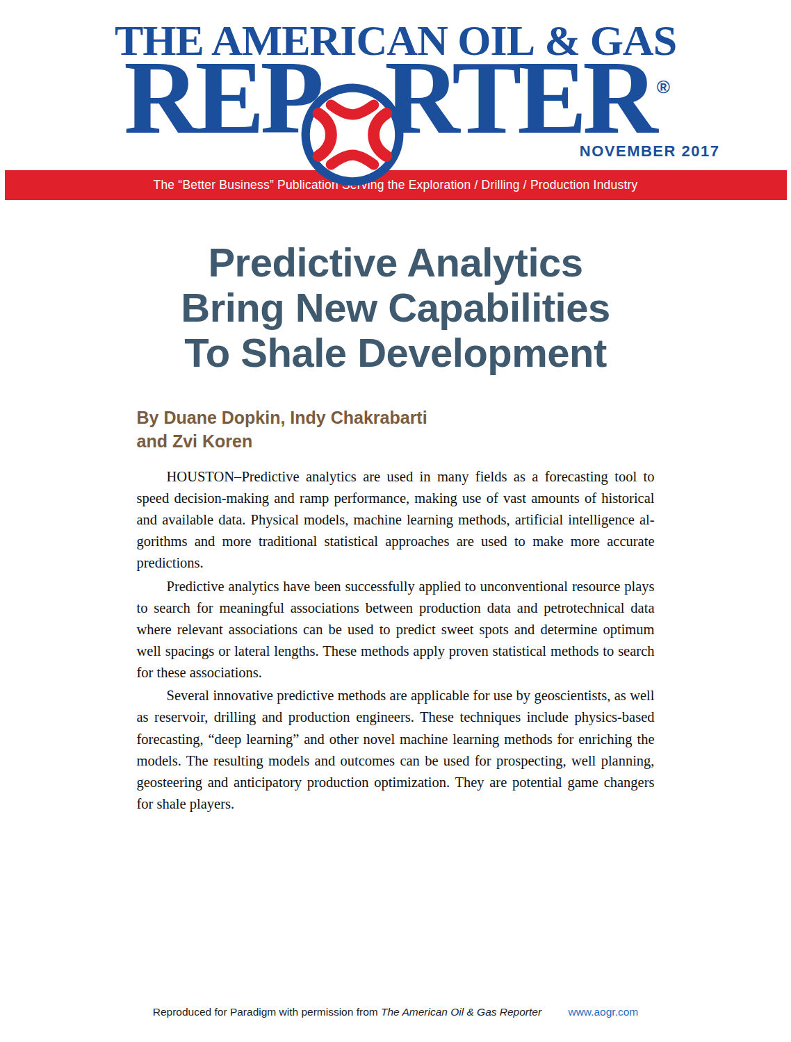THE AMERICAN OIL & GAS
REP RTER®
NOVEMBER 2017
The “Better Business” Publication Serving the Exploration / Drilling / Production Industry
Predictive Analytics
Bring New Capabilities
To Shale Development
By Duane Dopkin, Indy Chakrabarti
and Zvi Koren
HOUSTON–Predictive analytics are used in many fields as a forecasting tool to speed decision-making and ramp performance, making use of vast amounts of historical and available data. Physical models, machine learning methods, artificial intelligence algorithms and more traditional statistical approaches are used to make more accurate predictions.
Predictive analytics have been successfully applied to unconventional resource plays to search for meaningful associations between production data and petrotechnical data where relevant associations can be used to predict sweet spots and determine optimum well spacings or lateral lengths. These methods apply proven statistical methods to search for these associations.
Several innovative predictive methods are applicable for use by geoscientists, as well as reservoir, drilling and production engineers. These techniques include physics-based forecasting, “deep learning” and other novel machine learning methods for enriching the models. The resulting models and outcomes can be used for prospecting, well planning, geosteering and anticipatory production optimization. They are potential game changers for shale players.
Reproduced for Paradigm with permission from The American Oil & Gas Reporter www.aogr.com